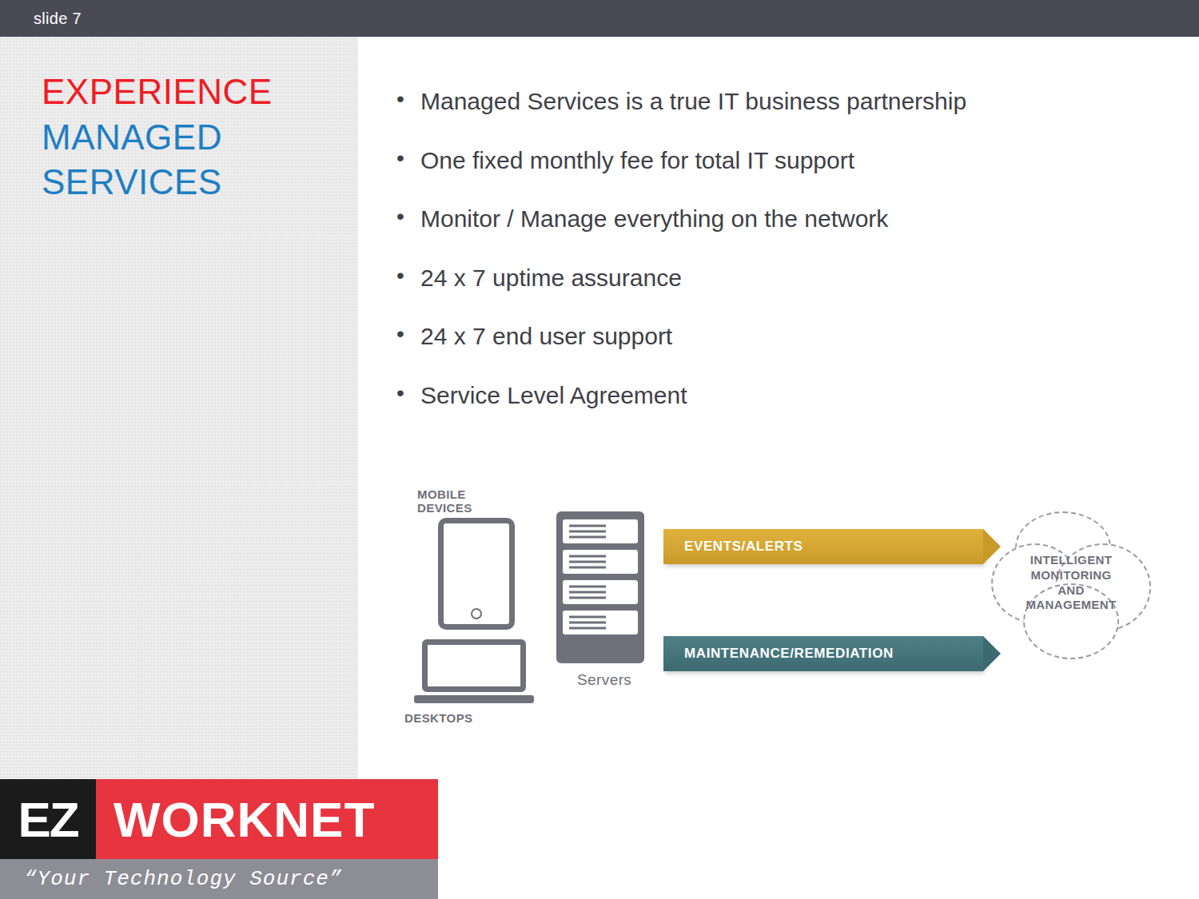slide 7
EXPERIENCE
MANAGED
SERVICES
Managed Services is a true IT business partnership
One fixed monthly fee for total IT support
Monitor / Manage everything on the network
24 x 7 uptime assurance
24 x 7 end user support
Service Level Agreement
Mobile
Devices Desktops Servers
EVENTS/ALERTS
MAINTENANCE/REMEDIATION
Intelligent
Monitoring
and
Management
EZ
WORKNET
“Your Technology Source”